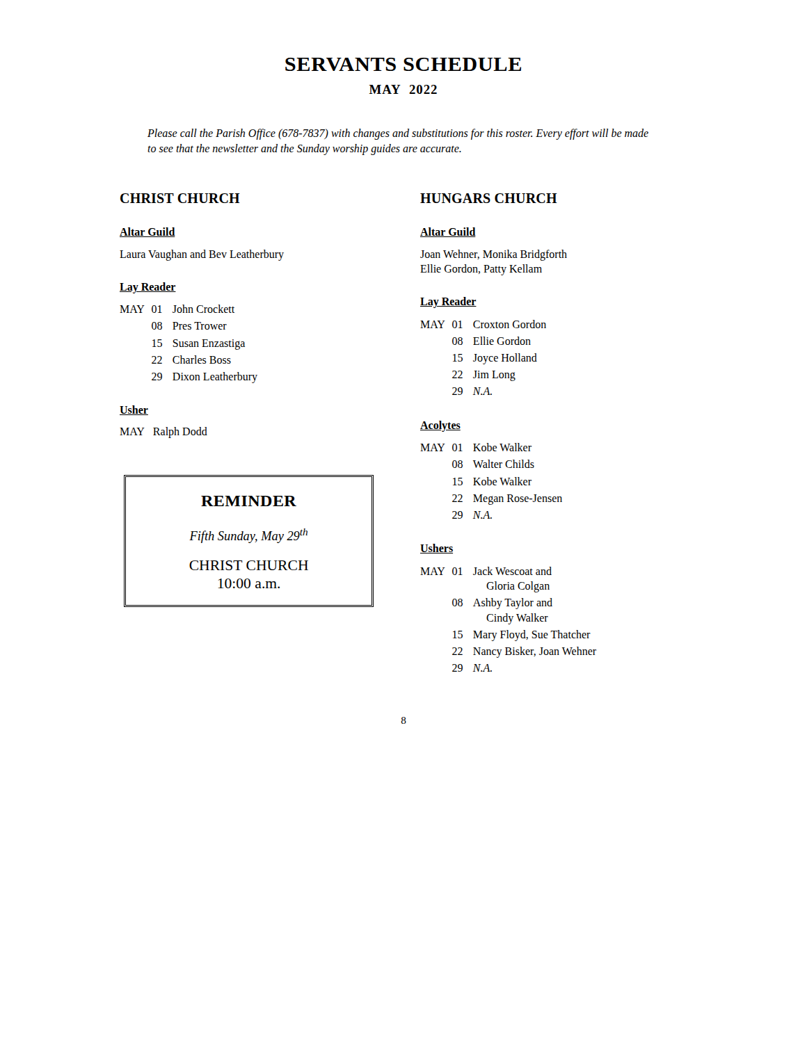SERVANTS SCHEDULEMAY 2022
Please call the Parish Office (678-7837) with changes and substitutions for this roster. Every effort will be made to see that the newsletter and the Sunday worship guides are accurate.
CHRIST CHURCH
Altar Guild
Laura Vaughan and Bev Leatherbury
Lay Reader
| MAY | 01 | John Crockett |
| | 08 | Pres Trower |
| | 15 | Susan Enzastiga |
| | 22 | Charles Boss |
| | 29 | Dixon Leatherbury |
Usher
MAY Ralph Dodd
REMINDER
Fifth Sunday, May 29th
CHRIST CHURCH
10:00 a.m.
HUNGARS CHURCH
Altar Guild
Joan Wehner, Monika Bridgforth
Ellie Gordon, Patty Kellam
Lay Reader
| MAY | 01 | Croxton Gordon |
| | 08 | Ellie Gordon |
| | 15 | Joyce Holland |
| | 22 | Jim Long |
| | 29 | N.A. |
Acolytes
| MAY | 01 | Kobe Walker |
| | 08 | Walter Childs |
| | 15 | Kobe Walker |
| | 22 | Megan Rose-Jensen |
| | 29 | N.A. |
Ushers
| MAY | 01 | Jack Wescoat and Gloria Colgan |
| | 08 | Ashby Taylor and Cindy Walker |
| | 15 | Mary Floyd, Sue Thatcher |
| | 22 | Nancy Bisker, Joan Wehner |
| | 29 | N.A. |
8